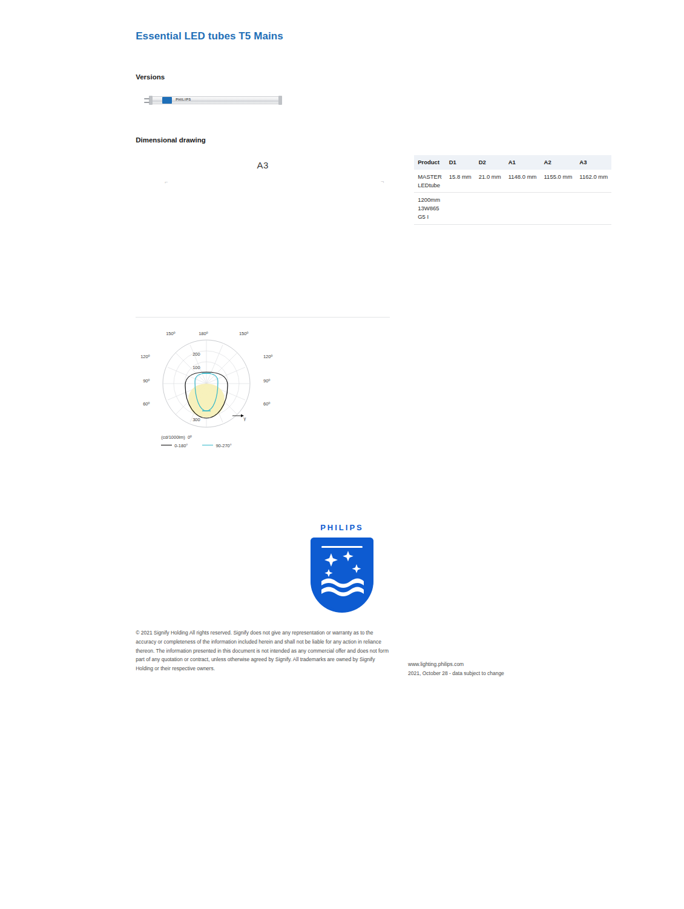Essential LED tubes T5 Mains
Versions
PHILIPS
Dimensional drawing
A3
⌐
¬
| Product | D1 | D2 | A1 | A2 | A3 |
| --- | --- | --- | --- | --- | --- |
| MASTER LEDtube | 15.8 mm | 21.0 mm | 1148.0 mm | 1155.0 mm | 1162.0 mm |
| 1200mm 13W865 G5 I | | | | | |
150º 180º 150º 120º 120º 90º 90º 60º 60º 200 100 300 γ
(cd/1000lm) 0º
0-180° 90-270°
PHILIPS
© 2021 Signify Holding All rights reserved. Signify does not give any representation or warranty as to the accuracy or completeness of the information included herein and shall not be liable for any action in reliance thereon. The information presented in this document is not intended as any commercial offer and does not form part of any quotation or contract, unless otherwise agreed by Signify. All trademarks are owned by Signify Holding or their respective owners.
www.lighting.philips.com
2021, October 28 - data subject to change